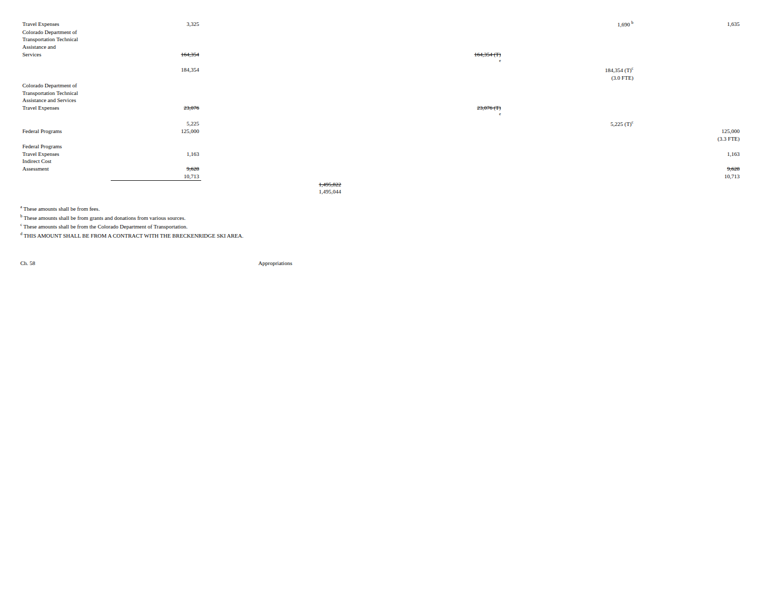| Travel Expenses | 3,325 | | | | | 1,690 b | 1,635 |
| Colorado Department of | | | | | | | |
| Transportation Technical | | | | | | | |
| Assistance and | | | | | | | |
| Services | 164,354 | | | | 164,354 (T) | | |
| | | | | | e | | |
| | 184,354 | | | | | 184,354 (T) c | |
| | | | | | | (3.0 FTE) | |
| Colorado Department of | | | | | | | |
| Transportation Technical | | | | | | | |
| Assistance and Services | | | | | | | |
| Travel Expenses | 23,076 | | | | 23,076 (T) | | |
| | | | | | e | | |
| | 5,225 | | | | | 5,225 (T) c | |
| Federal Programs | 125,000 | | | | | | 125,000 |
| | | | | | | | (3.3 FTE) |
| Federal Programs | | | | | | | |
| Travel Expenses | 1,163 | | | | | | 1,163 |
| Indirect Cost | | | | | | | |
| Assessment | 9,628 | | | | | | 9,628 |
| | 10,713 | | | | | | 10,713 |
| | | | 1,495,822 | | | | |
| | | | 1,495,044 | | | | |
a These amounts shall be from fees.
b These amounts shall be from grants and donations from various sources.
c These amounts shall be from the Colorado Department of Transportation.
d THIS AMOUNT SHALL BE FROM A CONTRACT WITH THE BRECKENRIDGE SKI AREA.
Ch. 58 Appropriations